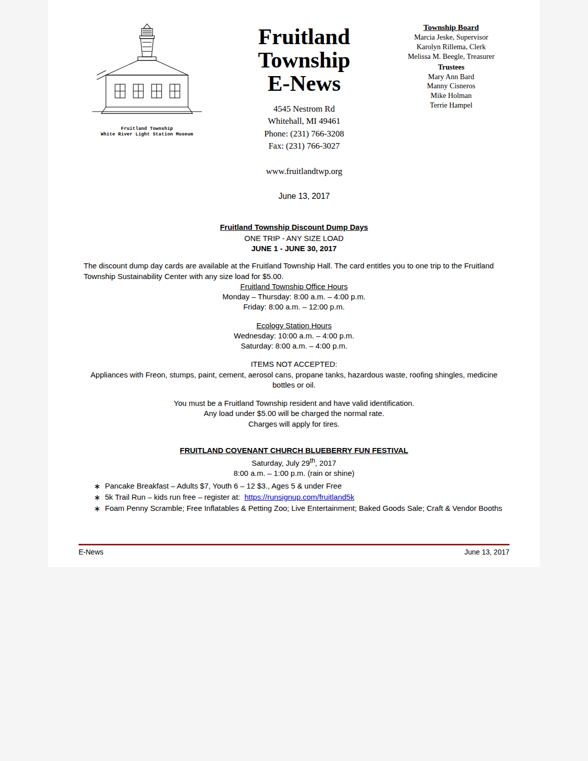Fruitland Township
White River Light Station Museum
Fruitland Township
E-News
4545 Nestrom Rd
Whitehall, MI 49461
Phone: (231) 766-3208
Fax: (231) 766-3027
www.fruitlandtwp.org
June 13, 2017
Township Board
Marcia Jeske, Supervisor
Karolyn Rillema, Clerk
Melissa M. Beegle, Treasurer
Trustees
Mary Ann Bard
Manny Cisneros
Mike Holman
Terrie Hampel
Fruitland Township Discount Dump Days
ONE TRIP - ANY SIZE LOAD
JUNE 1 - JUNE 30, 2017
The discount dump day cards are available at the Fruitland Township Hall. The card entitles you to one trip to the Fruitland Township Sustainability Center with any size load for $5.00.
Fruitland Township Office Hours
Monday – Thursday: 8:00 a.m. – 4:00 p.m.
Friday: 8:00 a.m. – 12:00 p.m.
Ecology Station Hours
Wednesday: 10:00 a.m. – 4:00 p.m.
Saturday: 8:00 a.m. – 4:00 p.m.
ITEMS NOT ACCEPTED:
Appliances with Freon, stumps, paint, cement, aerosol cans, propane tanks, hazardous waste, roofing shingles, medicine bottles or oil.
You must be a Fruitland Township resident and have valid identification.
Any load under $5.00 will be charged the normal rate.
Charges will apply for tires.
FRUITLAND COVENANT CHURCH BLUEBERRY FUN FESTIVAL
Saturday, July 29th, 2017
8:00 a.m. – 1:00 p.m. (rain or shine)
Pancake Breakfast – Adults $7, Youth 6 – 12 $3., Ages 5 & under Free
5k Trail Run – kids run free – register at: https://runsignup.com/fruitland5k
Foam Penny Scramble; Free Inflatables & Petting Zoo; Live Entertainment; Baked Goods Sale; Craft & Vendor Booths
E-News June 13, 2017